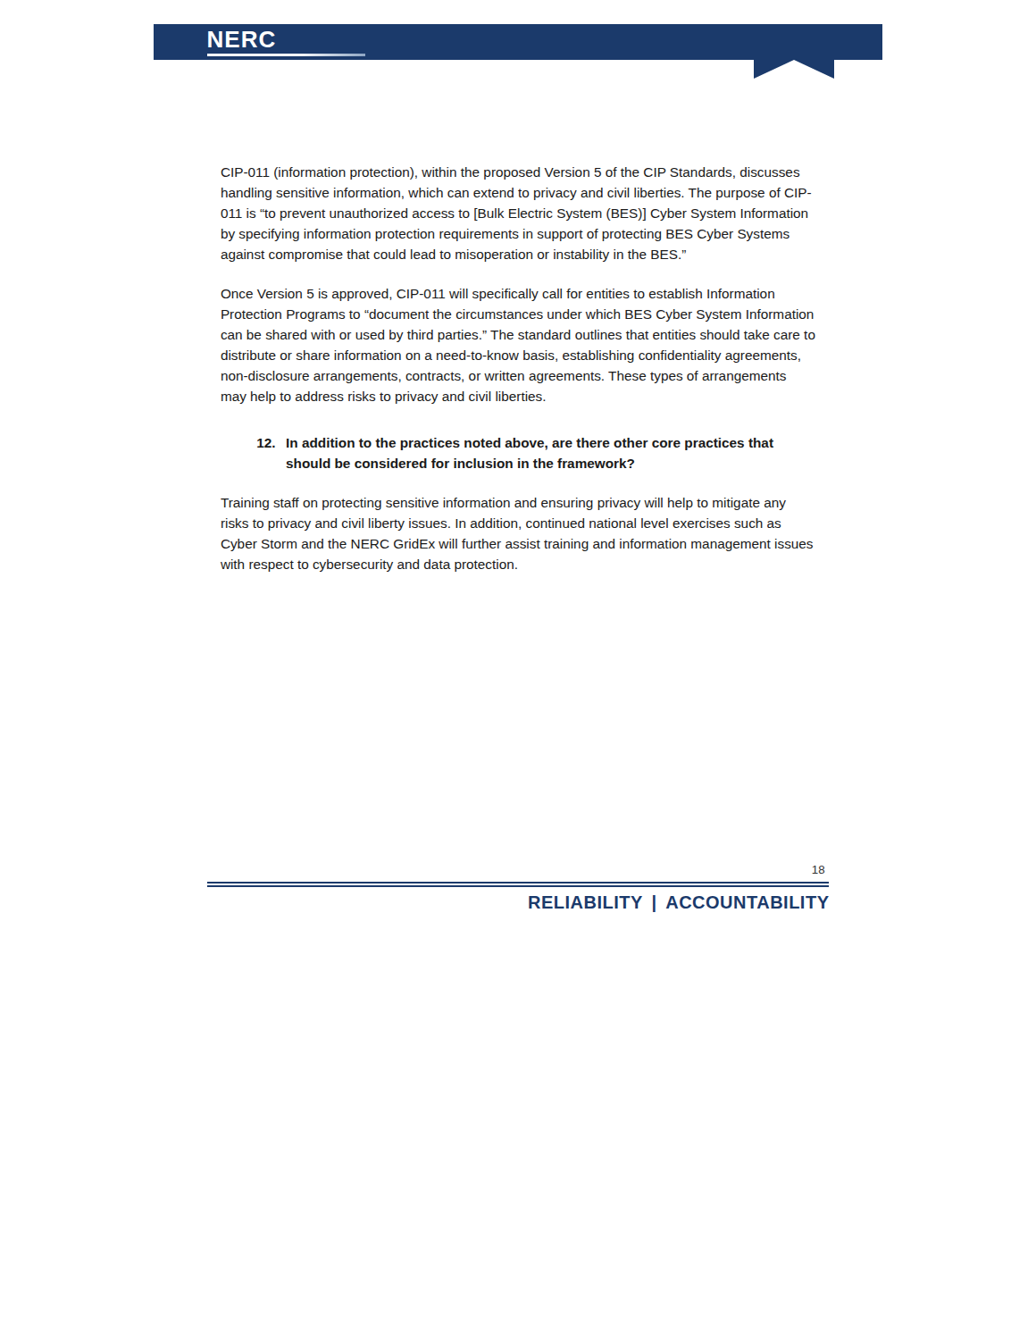NERC
CIP-011 (information protection), within the proposed Version 5 of the CIP Standards, discusses handling sensitive information, which can extend to privacy and civil liberties. The purpose of CIP-011 is “to prevent unauthorized access to [Bulk Electric System (BES)] Cyber System Information by specifying information protection requirements in support of protecting BES Cyber Systems against compromise that could lead to misoperation or instability in the BES.”
Once Version 5 is approved, CIP-011 will specifically call for entities to establish Information Protection Programs to “document the circumstances under which BES Cyber System Information can be shared with or used by third parties.” The standard outlines that entities should take care to distribute or share information on a need-to-know basis, establishing confidentiality agreements, non-disclosure arrangements, contracts, or written agreements. These types of arrangements may help to address risks to privacy and civil liberties.
12. In addition to the practices noted above, are there other core practices that should be considered for inclusion in the framework?
Training staff on protecting sensitive information and ensuring privacy will help to mitigate any risks to privacy and civil liberty issues. In addition, continued national level exercises such as Cyber Storm and the NERC GridEx will further assist training and information management issues with respect to cybersecurity and data protection.
18
RELIABILITY|ACCOUNTABILITY